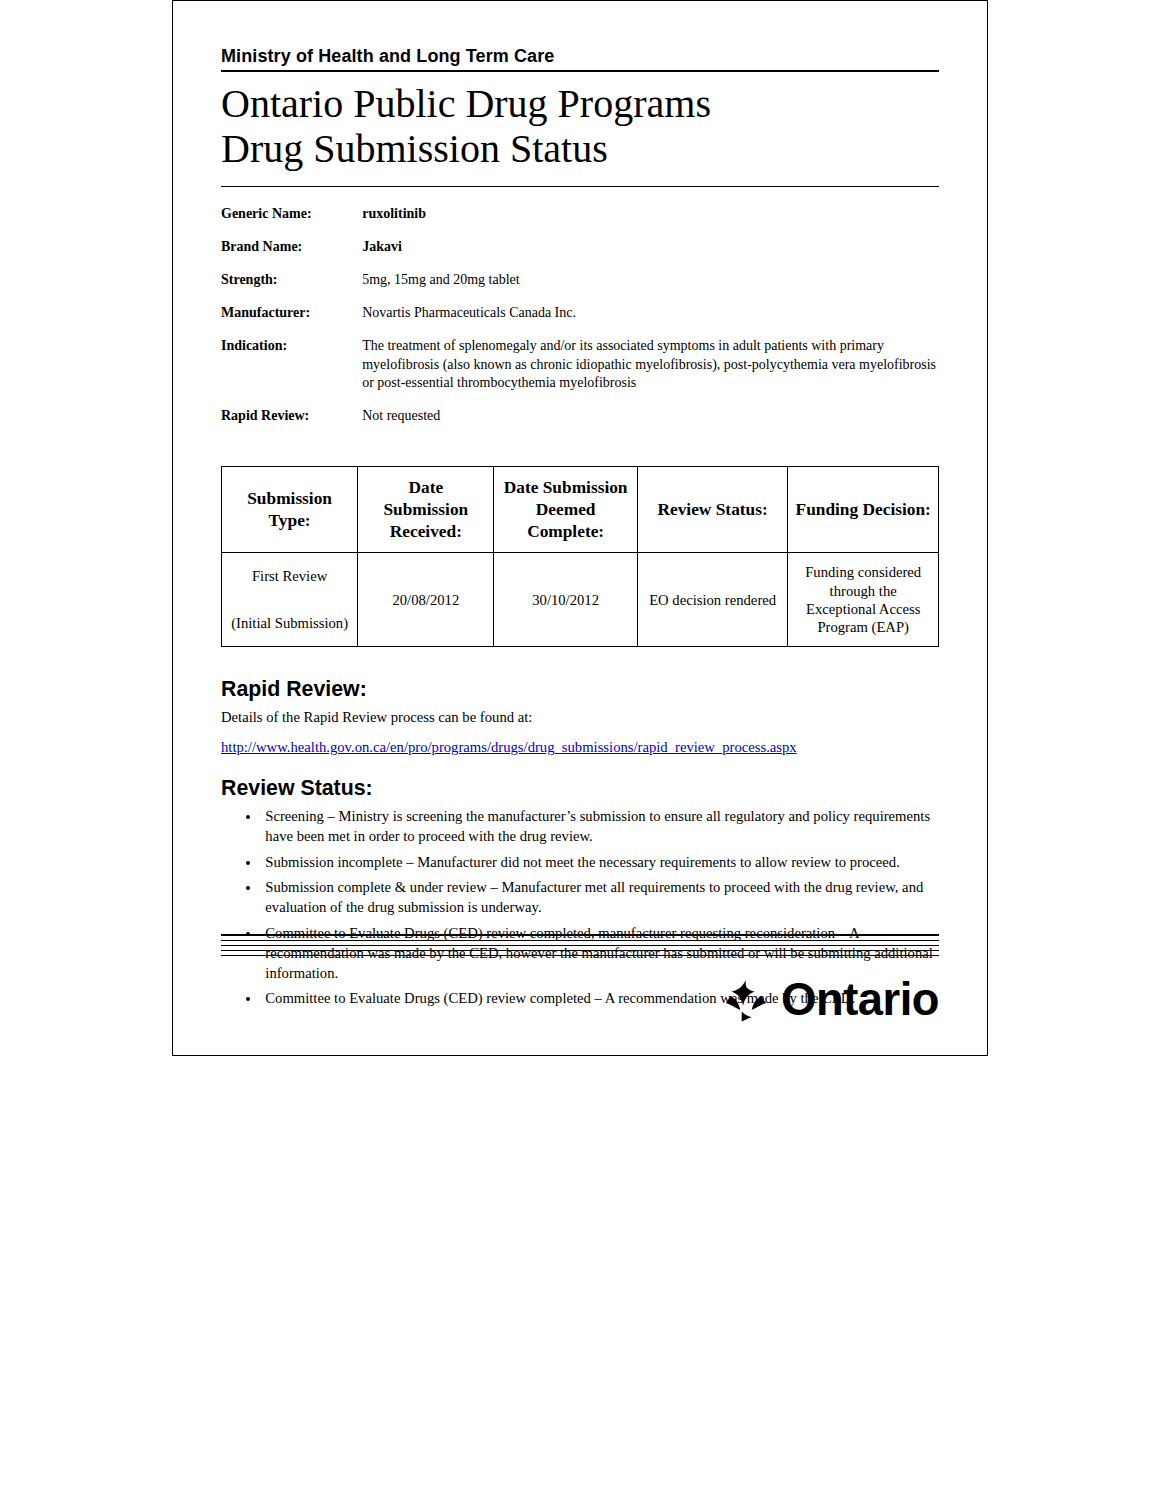Ministry of Health and Long Term Care
Ontario Public Drug Programs
Drug Submission Status
| Generic Name: | ruxolitinib |
| Brand Name: | Jakavi |
| Strength: | 5mg, 15mg and 20mg tablet |
| Manufacturer: | Novartis Pharmaceuticals Canada Inc. |
| Indication: | The treatment of splenomegaly and/or its associated symptoms in adult patients with primary myelofibrosis (also known as chronic idiopathic myelofibrosis), post-polycythemia vera myelofibrosis or post-essential thrombocythemia myelofibrosis |
| Rapid Review: | Not requested |
| Submission Type: | Date Submission Received: | Date Submission Deemed Complete: | Review Status: | Funding Decision: |
| --- | --- | --- | --- | --- |
| First Review (Initial Submission) | 20/08/2012 | 30/10/2012 | EO decision rendered | Funding considered through the Exceptional Access Program (EAP) |
Rapid Review:
Details of the Rapid Review process can be found at:
http://www.health.gov.on.ca/en/pro/programs/drugs/drug_submissions/rapid_review_process.aspx
Review Status:
Screening – Ministry is screening the manufacturer’s submission to ensure all regulatory and policy requirements have been met in order to proceed with the drug review.
Submission incomplete – Manufacturer did not meet the necessary requirements to allow review to proceed.
Submission complete & under review – Manufacturer met all requirements to proceed with the drug review, and evaluation of the drug submission is underway.
Committee to Evaluate Drugs (CED) review completed, manufacturer requesting reconsideration – A recommendation was made by the CED, however the manufacturer has submitted or will be submitting additional information.
Committee to Evaluate Drugs (CED) review completed – A recommendation was made by the CED.
Ontario